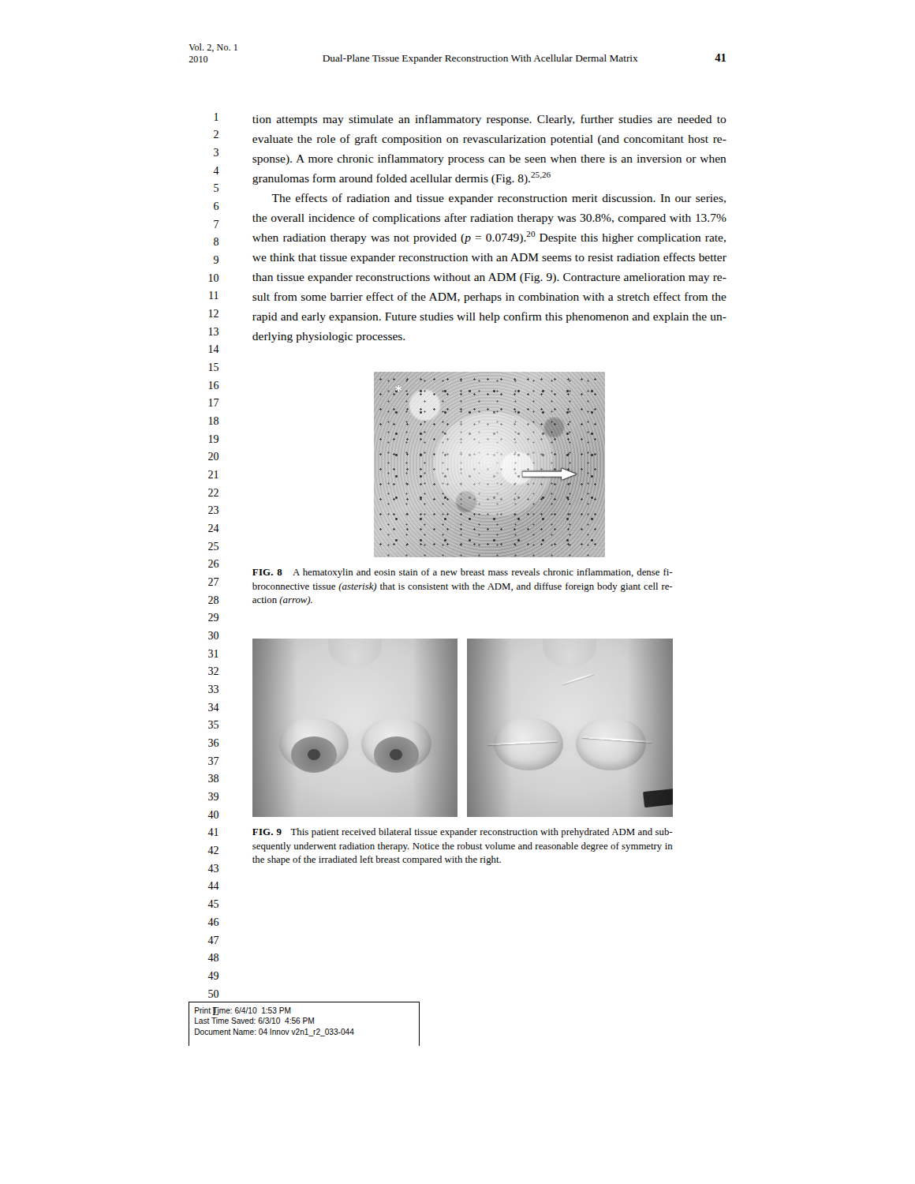Vol. 2, No. 1
2010
Dual-Plane Tissue Expander Reconstruction With Acellular Dermal Matrix
41
12345 678910 1112131415 1617181920 2122232425 2627282930 3132333435 3637383940 4142434445 4647484950 L
tion attempts may stimulate an inflammatory response. Clearly, further studies are needed to evaluate the role of graft composition on revascularization potential (and concomitant host response). A more chronic inflammatory process can be seen when there is an inversion or when granulomas form around folded acellular dermis (Fig. 8).25,26
The effects of radiation and tissue expander reconstruction merit discussion. In our series, the overall incidence of complications after radiation therapy was 30.8%, compared with 13.7% when radiation therapy was not provided (p = 0.0749).20 Despite this higher complication rate, we think that tissue expander reconstruction with an ADM seems to resist radiation effects better than tissue expander reconstructions without an ADM (Fig. 9). Contracture amelioration may result from some barrier effect of the ADM, perhaps in combination with a stretch effect from the rapid and early expansion. Future studies will help confirm this phenomenon and explain the underlying physiologic processes.
*
FIG. 8 A hematoxylin and eosin stain of a new breast mass reveals chronic inflammation, dense fibroconnective tissue (asterisk) that is consistent with the ADM, and diffuse foreign body giant cell reaction (arrow).
FIG. 9 This patient received bilateral tissue expander reconstruction with prehydrated ADM and subsequently underwent radiation therapy. Notice the robust volume and reasonable degree of symmetry in the shape of the irradiated left breast compared with the right.
Print Time: 6/4/10 1:53 PM
Last Time Saved: 6/3/10 4:56 PM
Document Name: 04 Innov v2n1_r2_033-044